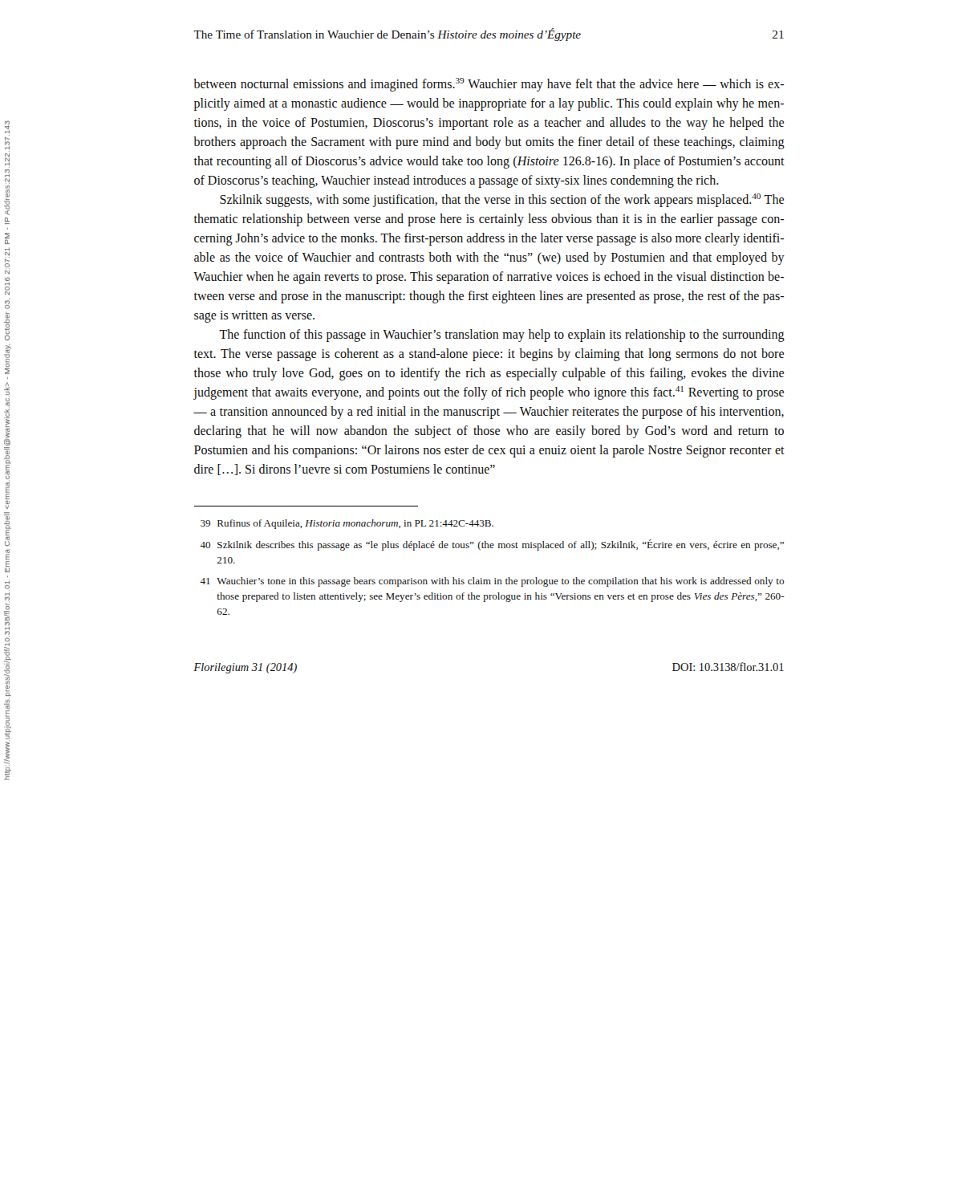http://www.utpjournals.press/doi/pdf/10.3138/flor.31.01 - Emma Campbell <emma.campbell@warwick.ac.uk> - Monday, October 03, 2016 2:07:21 PM - IP Address:213.122.137.143
The Time of Translation in Wauchier de Denain’s Histoire des moines d’Égypte 21
between nocturnal emissions and imagined forms.39 Wauchier may have felt that the advice here — which is explicitly aimed at a monastic audience — would be inappropriate for a lay public. This could explain why he mentions, in the voice of Postumien, Dioscorus’s important role as a teacher and alludes to the way he helped the brothers approach the Sacrament with pure mind and body but omits the finer detail of these teachings, claiming that recounting all of Dioscorus’s advice would take too long (Histoire 126.8-16). In place of Postumien’s account of Dioscorus’s teaching, Wauchier instead introduces a passage of sixty-six lines condemning the rich.
Szkilnik suggests, with some justification, that the verse in this section of the work appears misplaced.40 The thematic relationship between verse and prose here is certainly less obvious than it is in the earlier passage concerning John’s advice to the monks. The first-person address in the later verse passage is also more clearly identifiable as the voice of Wauchier and contrasts both with the “nus” (we) used by Postumien and that employed by Wauchier when he again reverts to prose. This separation of narrative voices is echoed in the visual distinction between verse and prose in the manuscript: though the first eighteen lines are presented as prose, the rest of the passage is written as verse.
The function of this passage in Wauchier’s translation may help to explain its relationship to the surrounding text. The verse passage is coherent as a stand-alone piece: it begins by claiming that long sermons do not bore those who truly love God, goes on to identify the rich as especially culpable of this failing, evokes the divine judgement that awaits everyone, and points out the folly of rich people who ignore this fact.41 Reverting to prose — a transition announced by a red initial in the manuscript — Wauchier reiterates the purpose of his intervention, declaring that he will now abandon the subject of those who are easily bored by God’s word and return to Postumien and his companions: “Or lairons nos ester de cex qui a enuiz oient la parole Nostre Seignor reconter et dire […]. Si dirons l’uevre si com Postumiens le continue”
39 Rufinus of Aquileia, Historia monachorum, in PL 21:442C-443B.
40 Szkilnik describes this passage as “le plus déplacé de tous” (the most misplaced of all); Szkilnik, “Écrire en vers, écrire en prose,” 210.
41 Wauchier’s tone in this passage bears comparison with his claim in the prologue to the compilation that his work is addressed only to those prepared to listen attentively; see Meyer’s edition of the prologue in his “Versions en vers et en prose des Vies des Pères,” 260-62.
Florilegium 31 (2014) DOI: 10.3138/flor.31.01